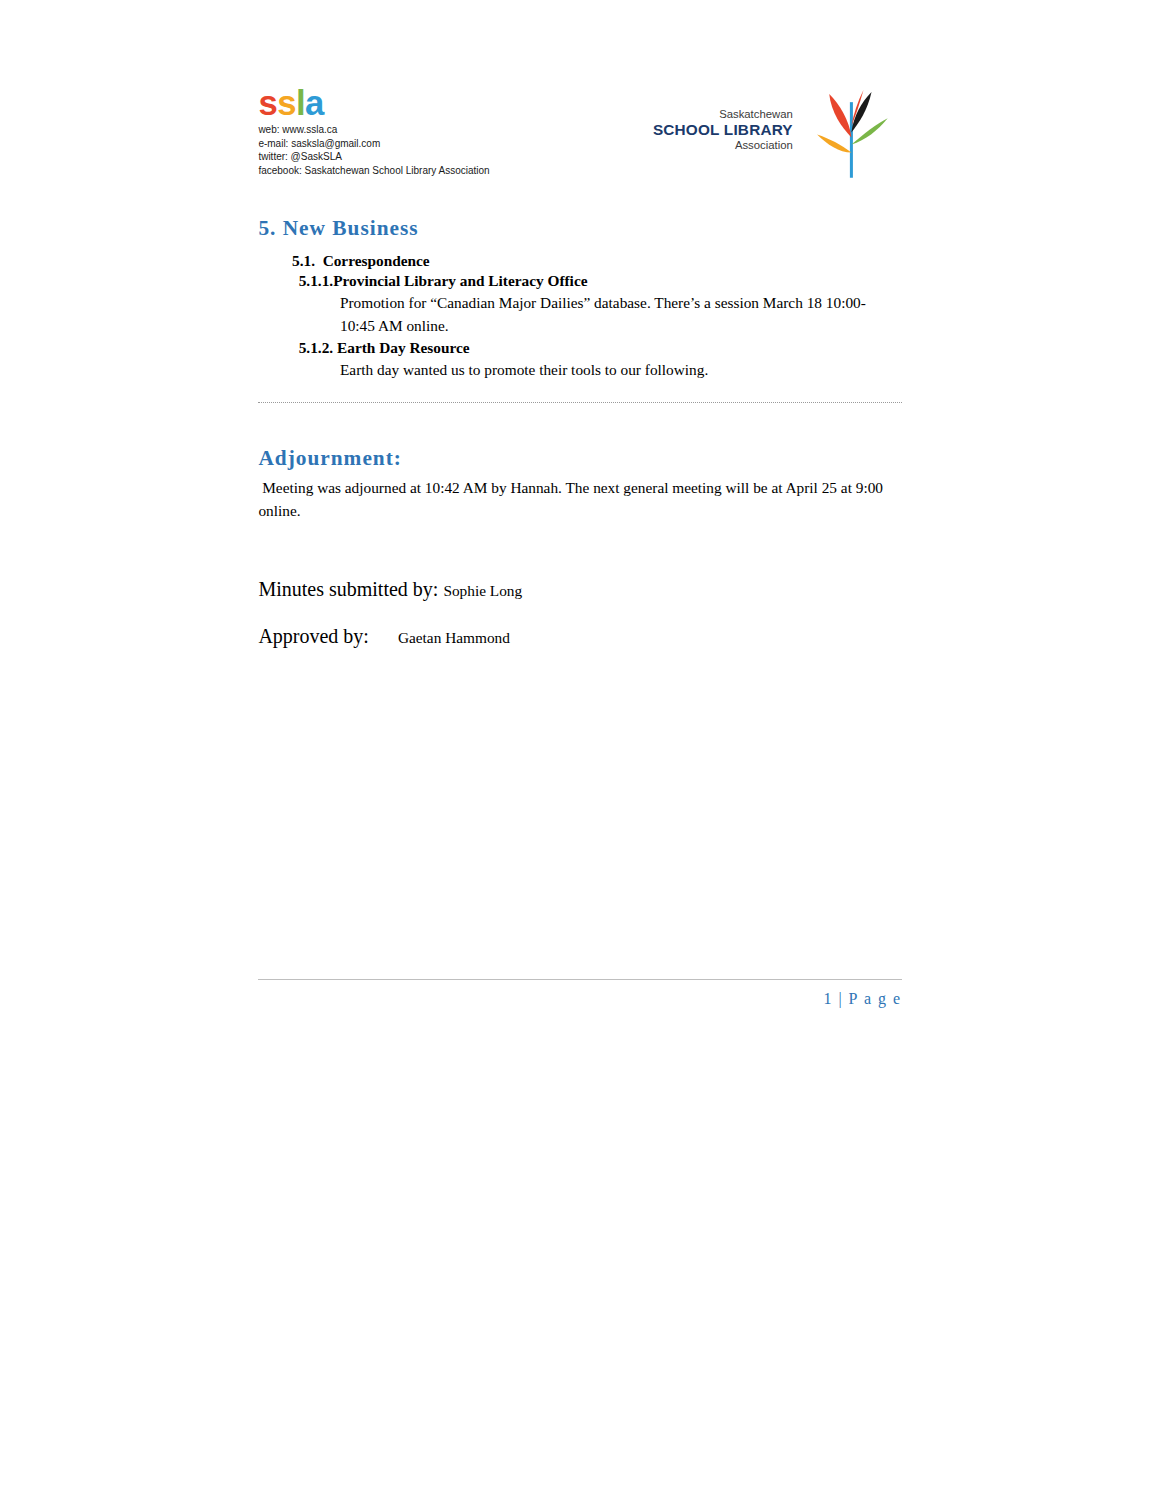ssla
web: www.ssla.ca
e-mail: sasksla@gmail.com
twitter: @SaskSLA
facebook: Saskatchewan School Library Association
Saskatchewan
SCHOOL LIBRARY
Association
5. New Business
5.1. Correspondence
5.1.1.Provincial Library and Literacy Office
Promotion for “Canadian Major Dailies” database. There’s a session March 18 10:00-10:45 AM online.
5.1.2. Earth Day Resource
Earth day wanted us to promote their tools to our following.
Adjournment:
Meeting was adjourned at 10:42 AM by Hannah. The next general meeting will be at April 25 at 9:00 online.
Minutes submitted by: Sophie Long
Approved by: Gaetan Hammond
1 | P a g e